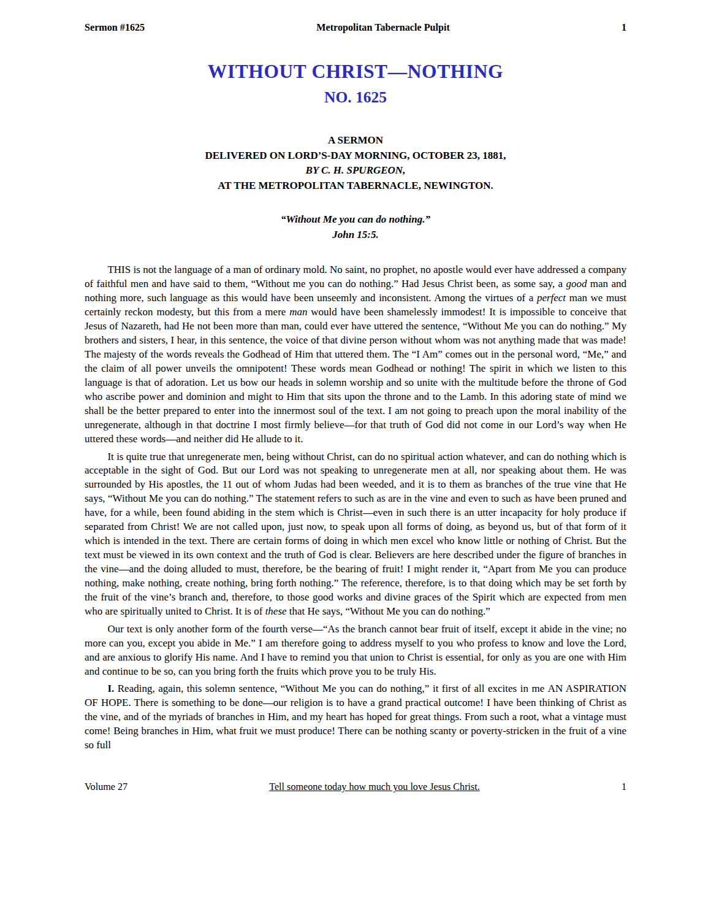Sermon #1625 Metropolitan Tabernacle Pulpit 1
WITHOUT CHRIST—NOTHING
NO. 1625
A SERMON
DELIVERED ON LORD’S-DAY MORNING, OCTOBER 23, 1881,
BY C. H. SPURGEON,
AT THE METROPOLITAN TABERNACLE, NEWINGTON.
“Without Me you can do nothing.”
John 15:5.
THIS is not the language of a man of ordinary mold. No saint, no prophet, no apostle would ever have addressed a company of faithful men and have said to them, “Without me you can do nothing.” Had Jesus Christ been, as some say, a good man and nothing more, such language as this would have been unseemly and inconsistent. Among the virtues of a perfect man we must certainly reckon modesty, but this from a mere man would have been shamelessly immodest! It is impossible to conceive that Jesus of Nazareth, had He not been more than man, could ever have uttered the sentence, “Without Me you can do nothing.” My brothers and sisters, I hear, in this sentence, the voice of that divine person without whom was not anything made that was made! The majesty of the words reveals the Godhead of Him that uttered them. The “I Am” comes out in the personal word, “Me,” and the claim of all power unveils the omnipotent! These words mean Godhead or nothing! The spirit in which we listen to this language is that of adoration. Let us bow our heads in solemn worship and so unite with the multitude before the throne of God who ascribe power and dominion and might to Him that sits upon the throne and to the Lamb. In this adoring state of mind we shall be the better prepared to enter into the innermost soul of the text. I am not going to preach upon the moral inability of the unregenerate, although in that doctrine I most firmly believe—for that truth of God did not come in our Lord’s way when He uttered these words—and neither did He allude to it.
It is quite true that unregenerate men, being without Christ, can do no spiritual action whatever, and can do nothing which is acceptable in the sight of God. But our Lord was not speaking to unregenerate men at all, nor speaking about them. He was surrounded by His apostles, the 11 out of whom Judas had been weeded, and it is to them as branches of the true vine that He says, “Without Me you can do nothing.” The statement refers to such as are in the vine and even to such as have been pruned and have, for a while, been found abiding in the stem which is Christ—even in such there is an utter incapacity for holy produce if separated from Christ! We are not called upon, just now, to speak upon all forms of doing, as beyond us, but of that form of it which is intended in the text. There are certain forms of doing in which men excel who know little or nothing of Christ. But the text must be viewed in its own context and the truth of God is clear. Believers are here described under the figure of branches in the vine—and the doing alluded to must, therefore, be the bearing of fruit! I might render it, “Apart from Me you can produce nothing, make nothing, create nothing, bring forth nothing.” The reference, therefore, is to that doing which may be set forth by the fruit of the vine’s branch and, therefore, to those good works and divine graces of the Spirit which are expected from men who are spiritually united to Christ. It is of these that He says, “Without Me you can do nothing.”
Our text is only another form of the fourth verse—“As the branch cannot bear fruit of itself, except it abide in the vine; no more can you, except you abide in Me.” I am therefore going to address myself to you who profess to know and love the Lord, and are anxious to glorify His name. And I have to remind you that union to Christ is essential, for only as you are one with Him and continue to be so, can you bring forth the fruits which prove you to be truly His.
I. Reading, again, this solemn sentence, “Without Me you can do nothing,” it first of all excites in me AN ASPIRATION OF HOPE. There is something to be done—our religion is to have a grand practical outcome! I have been thinking of Christ as the vine, and of the myriads of branches in Him, and my heart has hoped for great things. From such a root, what a vintage must come! Being branches in Him, what fruit we must produce! There can be nothing scanty or poverty-stricken in the fruit of a vine so full
Volume 27 Tell someone today how much you love Jesus Christ. 1